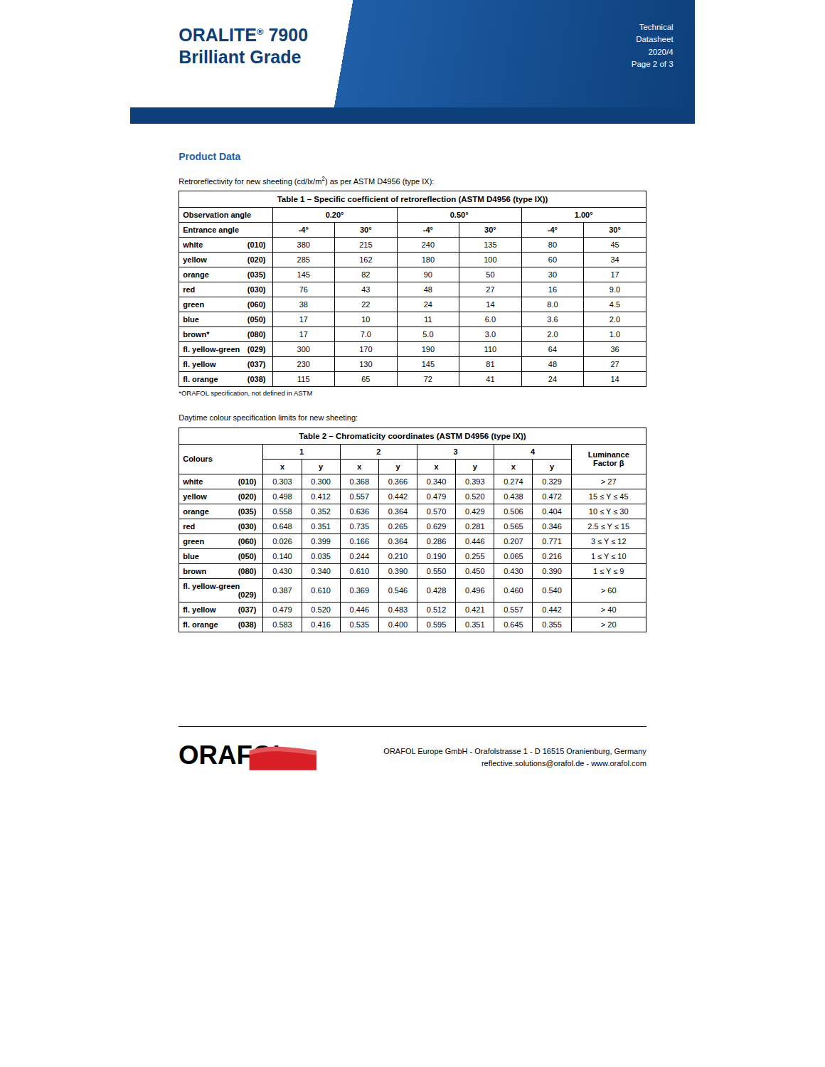ORALITE® 7900
Brilliant Grade
Technical
Datasheet
2020/4
Page 2 of 3
Product Data
Retroreflectivity for new sheeting (cd/lx/m2) as per ASTM D4956 (type IX):
Table 1 – Specific coefficient of retroreflection (ASTM D4956 (type IX))
| Observation angle | 0.20° | 0.50° | 1.00° |
| --- | --- | --- | --- |
| Entrance angle | -4° | 30° | -4° | 30° | -4° | 30° |
| white (010) | 380 | 215 | 240 | 135 | 80 | 45 |
| yellow (020) | 285 | 162 | 180 | 100 | 60 | 34 |
| orange (035) | 145 | 82 | 90 | 50 | 30 | 17 |
| red (030) | 76 | 43 | 48 | 27 | 16 | 9.0 |
| green (060) | 38 | 22 | 24 | 14 | 8.0 | 4.5 |
| blue (050) | 17 | 10 | 11 | 6.0 | 3.6 | 2.0 |
| brown* (080) | 17 | 7.0 | 5.0 | 3.0 | 2.0 | 1.0 |
| fl. yellow-green (029) | 300 | 170 | 190 | 110 | 64 | 36 |
| fl. yellow (037) | 230 | 130 | 145 | 81 | 48 | 27 |
| fl. orange (038) | 115 | 65 | 72 | 41 | 24 | 14 |
*ORAFOL specification, not defined in ASTM
Daytime colour specification limits for new sheeting:
Table 2 – Chromaticity coordinates (ASTM D4956 (type IX))
| Colours | 1 | 2 | 3 | 4 | Luminance Factor β |
| --- | --- | --- | --- | --- | --- |
| x | y | x | y | x | y | x | y |
| white (010) | 0.303 | 0.300 | 0.368 | 0.366 | 0.340 | 0.393 | 0.274 | 0.329 | > 27 |
| yellow (020) | 0.498 | 0.412 | 0.557 | 0.442 | 0.479 | 0.520 | 0.438 | 0.472 | 15 ≤ Y ≤ 45 |
| orange (035) | 0.558 | 0.352 | 0.636 | 0.364 | 0.570 | 0.429 | 0.506 | 0.404 | 10 ≤ Y ≤ 30 |
| red (030) | 0.648 | 0.351 | 0.735 | 0.265 | 0.629 | 0.281 | 0.565 | 0.346 | 2.5 ≤ Y ≤ 15 |
| green (060) | 0.026 | 0.399 | 0.166 | 0.364 | 0.286 | 0.446 | 0.207 | 0.771 | 3 ≤ Y ≤ 12 |
| blue (050) | 0.140 | 0.035 | 0.244 | 0.210 | 0.190 | 0.255 | 0.065 | 0.216 | 1 ≤ Y ≤ 10 |
| brown (080) | 0.430 | 0.340 | 0.610 | 0.390 | 0.550 | 0.450 | 0.430 | 0.390 | 1 ≤ Y ≤ 9 |
| fl. yellow-green (029) | 0.387 | 0.610 | 0.369 | 0.546 | 0.428 | 0.496 | 0.460 | 0.540 | > 60 |
| fl. yellow (037) | 0.479 | 0.520 | 0.446 | 0.483 | 0.512 | 0.421 | 0.557 | 0.442 | > 40 |
| fl. orange (038) | 0.583 | 0.416 | 0.535 | 0.400 | 0.595 | 0.351 | 0.645 | 0.355 | > 20 |
ORAFOL ®
ORAFOL Europe GmbH - Orafolstrasse 1 - D 16515 Oranienburg, Germany
reflective.solutions@orafol.de - www.orafol.com